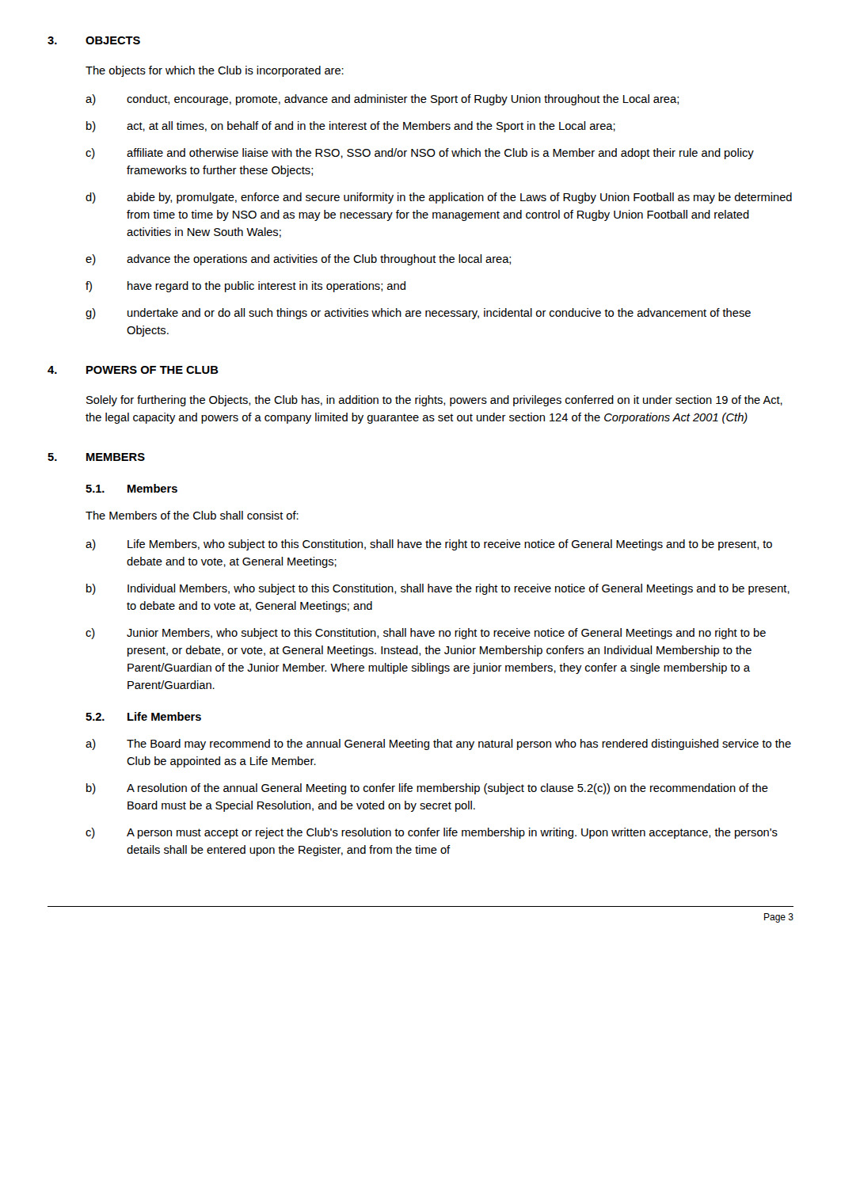3. Objects
The objects for which the Club is incorporated are:
a) conduct, encourage, promote, advance and administer the Sport of Rugby Union throughout the Local area;
b) act, at all times, on behalf of and in the interest of the Members and the Sport in the Local area;
c) affiliate and otherwise liaise with the RSO, SSO and/or NSO of which the Club is a Member and adopt their rule and policy frameworks to further these Objects;
d) abide by, promulgate, enforce and secure uniformity in the application of the Laws of Rugby Union Football as may be determined from time to time by NSO and as may be necessary for the management and control of Rugby Union Football and related activities in New South Wales;
e) advance the operations and activities of the Club throughout the local area;
f) have regard to the public interest in its operations; and
g) undertake and or do all such things or activities which are necessary, incidental or conducive to the advancement of these Objects.
4. Powers of the Club
Solely for furthering the Objects, the Club has, in addition to the rights, powers and privileges conferred on it under section 19 of the Act, the legal capacity and powers of a company limited by guarantee as set out under section 124 of the Corporations Act 2001 (Cth)
5. Members
5.1. Members
The Members of the Club shall consist of:
a) Life Members, who subject to this Constitution, shall have the right to receive notice of General Meetings and to be present, to debate and to vote, at General Meetings;
b) Individual Members, who subject to this Constitution, shall have the right to receive notice of General Meetings and to be present, to debate and to vote at, General Meetings; and
c) Junior Members, who subject to this Constitution, shall have no right to receive notice of General Meetings and no right to be present, or debate, or vote, at General Meetings. Instead, the Junior Membership confers an Individual Membership to the Parent/Guardian of the Junior Member. Where multiple siblings are junior members, they confer a single membership to a Parent/Guardian.
5.2. Life Members
a) The Board may recommend to the annual General Meeting that any natural person who has rendered distinguished service to the Club be appointed as a Life Member.
b) A resolution of the annual General Meeting to confer life membership (subject to clause 5.2(c)) on the recommendation of the Board must be a Special Resolution, and be voted on by secret poll.
c) A person must accept or reject the Club's resolution to confer life membership in writing. Upon written acceptance, the person's details shall be entered upon the Register, and from the time of
Page 3